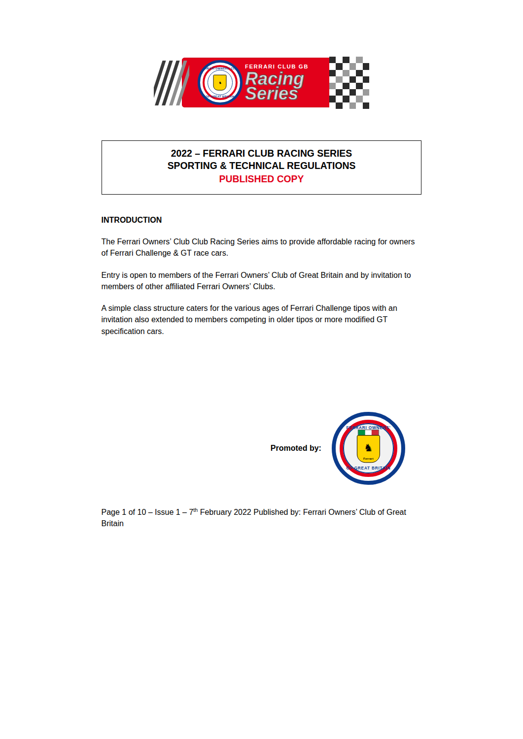FERRARI OWNERS' CLUB
♞
OF GREAT BRITAIN
FERRARI CLUB GB
Racing Series
2022 – FERRARI CLUB RACING SERIES
SPORTING & TECHNICAL REGULATIONS
PUBLISHED COPY
INTRODUCTION
The Ferrari Owners’ Club Club Racing Series aims to provide affordable racing for owners of Ferrari Challenge & GT race cars.
Entry is open to members of the Ferrari Owners’ Club of Great Britain and by invitation to members of other affiliated Ferrari Owners’ Clubs.
A simple class structure caters for the various ages of Ferrari Challenge tipos with an invitation also extended to members competing in older tipos or more modified GT specification cars.
Promoted by:
FERRARI OWNERS'
♞
Ferrari
OF GREAT BRITAIN
Page 1 of 10 – Issue 1 – 7th February 2022 Published by: Ferrari Owners’ Club of Great Britain